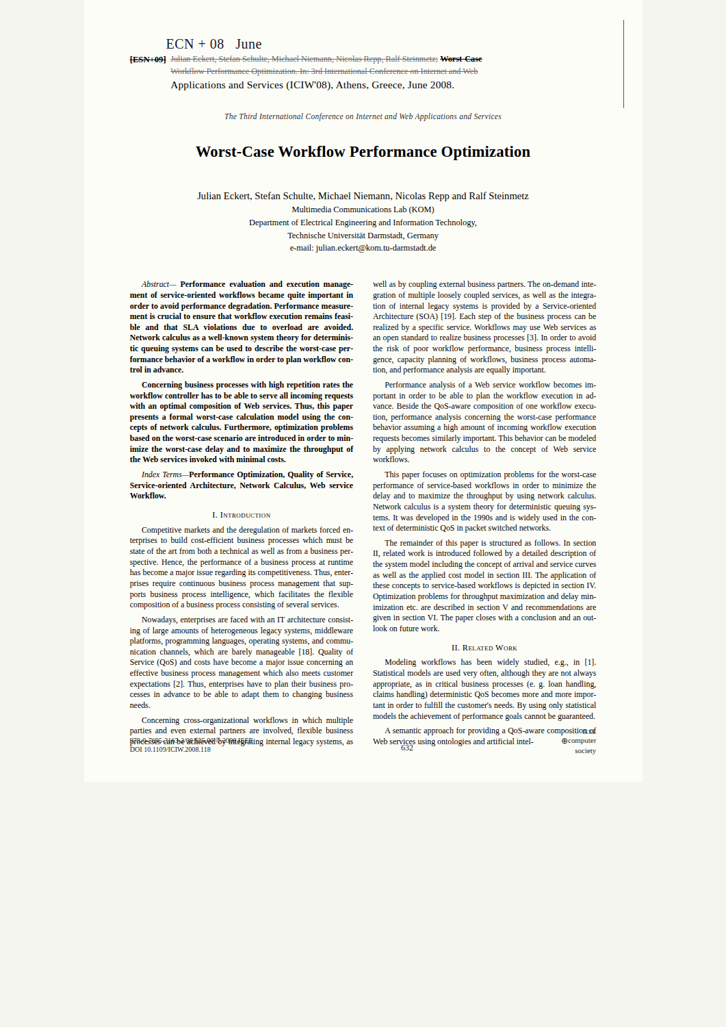ECN + 08 June
[ESN+09] Julian Eckert, Stefan Schulte, Michael Niemann, Nicolas Repp, Ralf Steinmetz; Worst-Case
Workflow Performance Optimization. In: 3rd International Conference on Internet and Web
Applications and Services (ICIW'08), Athens, Greece, June 2008.
The Third International Conference on Internet and Web Applications and Services
Worst-Case Workflow Performance Optimization
Julian Eckert, Stefan Schulte, Michael Niemann, Nicolas Repp and Ralf Steinmetz
Multimedia Communications Lab (KOM)
Department of Electrical Engineering and Information Technology,
Technische Universität Darmstadt, Germany
e-mail: julian.eckert@kom.tu-darmstadt.de
Abstract— Performance evaluation and execution management of service-oriented workflows became quite important in order to avoid performance degradation. Performance measurement is crucial to ensure that workflow execution remains feasible and that SLA violations due to overload are avoided. Network calculus as a well-known system theory for deterministic queuing systems can be used to describe the worst-case performance behavior of a workflow in order to plan workflow control in advance.
Concerning business processes with high repetition rates the workflow controller has to be able to serve all incoming requests with an optimal composition of Web services. Thus, this paper presents a formal worst-case calculation model using the concepts of network calculus. Furthermore, optimization problems based on the worst-case scenario are introduced in order to minimize the worst-case delay and to maximize the throughput of the Web services invoked with minimal costs.
Index Terms—Performance Optimization, Quality of Service, Service-oriented Architecture, Network Calculus, Web service Workflow.
I. Introduction
Competitive markets and the deregulation of markets forced enterprises to build cost-efficient business processes which must be state of the art from both a technical as well as from a business perspective. Hence, the performance of a business process at runtime has become a major issue regarding its competitiveness. Thus, enterprises require continuous business process management that supports business process intelligence, which facilitates the flexible composition of a business process consisting of several services.
Nowadays, enterprises are faced with an IT architecture consisting of large amounts of heterogeneous legacy systems, middleware platforms, programming languages, operating systems, and communication channels, which are barely manageable [18]. Quality of Service (QoS) and costs have become a major issue concerning an effective business process management which also meets customer expectations [2]. Thus, enterprises have to plan their business processes in advance to be able to adapt them to changing business needs.
Concerning cross-organizational workflows in which multiple parties and even external partners are involved, flexible business processes can be achieved by integrating internal legacy systems, as well as by coupling external business partners. The on-demand integration of multiple loosely coupled services, as well as the integration of internal legacy systems is provided by a Service-oriented Architecture (SOA) [19]. Each step of the business process can be realized by a specific service. Workflows may use Web services as an open standard to realize business processes [3]. In order to avoid the risk of poor workflow performance, business process intelligence, capacity planning of workflows, business process automation, and performance analysis are equally important.
Performance analysis of a Web service workflow becomes important in order to be able to plan the workflow execution in advance. Beside the QoS-aware composition of one workflow execution, performance analysis concerning the worst-case performance behavior assuming a high amount of incoming workflow execution requests becomes similarly important. This behavior can be modeled by applying network calculus to the concept of Web service workflows.
This paper focuses on optimization problems for the worst-case performance of service-based workflows in order to minimize the delay and to maximize the throughput by using network calculus. Network calculus is a system theory for deterministic queuing systems. It was developed in the 1990s and is widely used in the context of deterministic QoS in packet switched networks.
The remainder of this paper is structured as follows. In section II, related work is introduced followed by a detailed description of the system model including the concept of arrival and service curves as well as the applied cost model in section III. The application of these concepts to service-based workflows is depicted in section IV. Optimization problems for throughput maximization and delay minimization etc. are described in section V and recommendations are given in section VI. The paper closes with a conclusion and an outlook on future work.
II. Related Work
Modeling workflows has been widely studied, e.g., in [1]. Statistical models are used very often, although they are not always appropriate, as in critical business processes (e. g. loan handling, claims handling) deterministic QoS becomes more and more important in order to fulfill the customer's needs. By using only statistical models the achievement of performance goals cannot be guaranteed.
A semantic approach for providing a QoS-aware composition of Web services using ontologies and artificial intel-
978-0-7695-3163-2/08 $25.00 © 2008 IEEE
DOI 10.1109/ICIW.2008.118
632
IEEE
⊕computer
society